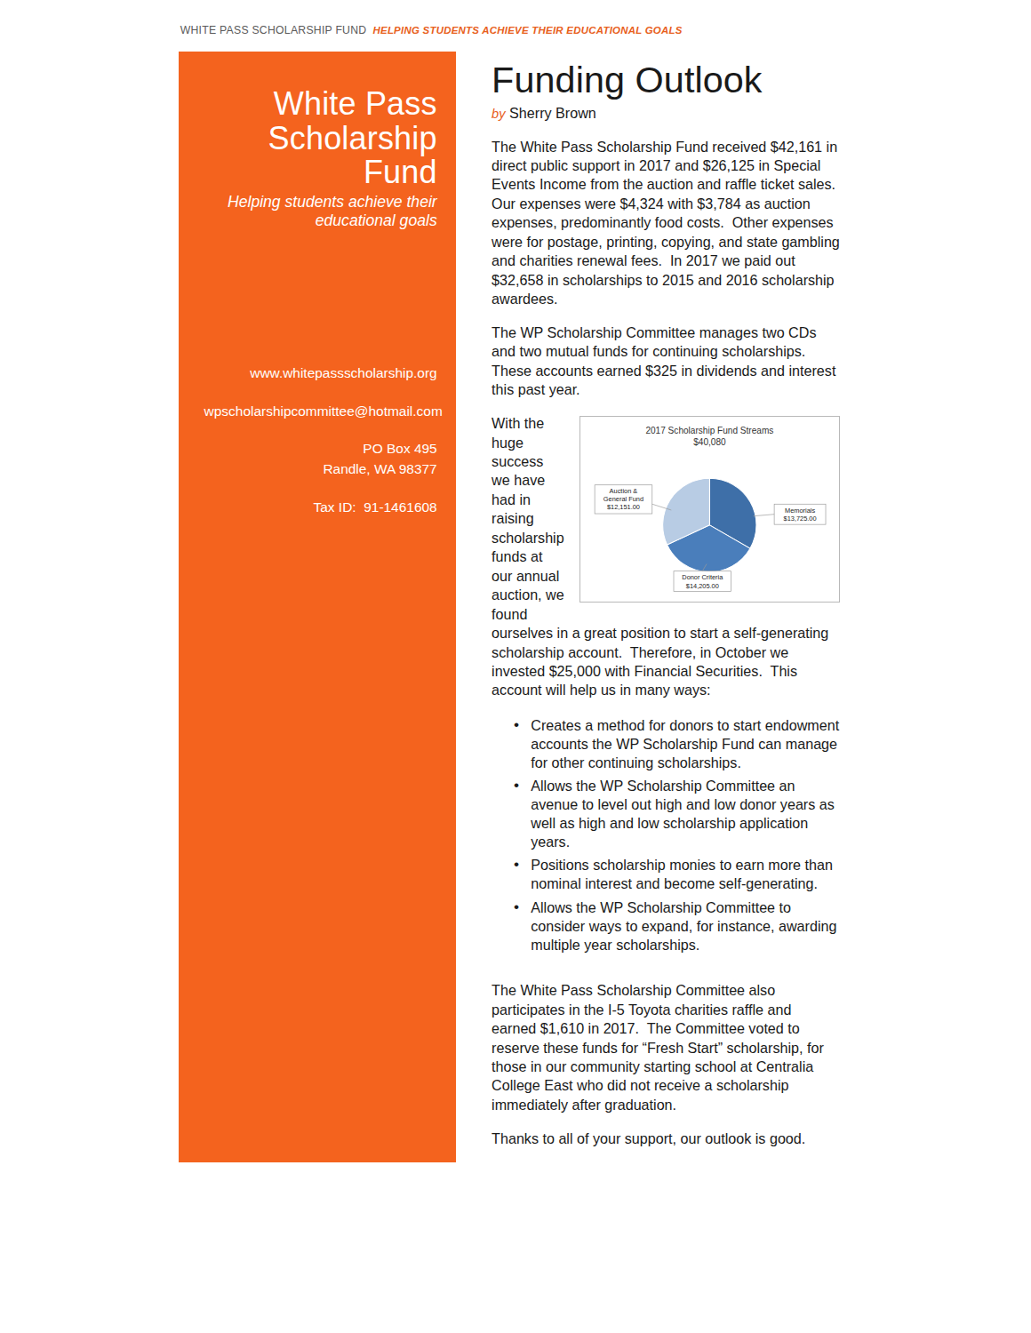White Pass Scholarship Fund Helping students achieve their educational goals
White Pass
Scholarship Fund
Helping students achieve their educational goals
www.whitepassscholarship.org
wpscholarshipcommittee@hotmail.com
PO Box 495
Randle, WA 98377
Tax ID: 91-1461608
Funding Outlook
by Sherry Brown
The White Pass Scholarship Fund received $42,161 in direct public support in 2017 and $26,125 in Special Events Income from the auction and raffle ticket sales. Our expenses were $4,324 with $3,784 as auction expenses, predominantly food costs. Other expenses were for postage, printing, copying, and state gambling and charities renewal fees. In 2017 we paid out $32,658 in scholarships to 2015 and 2016 scholarship awardees.
The WP Scholarship Committee manages two CDs and two mutual funds for continuing scholarships. These accounts earned $325 in dividends and interest this past year.
2017 Scholarship Fund Streams $40,080 Memorials $13,725.00 Auction & General Fund $12,151.00 Donor Criteria $14,205.00
With the huge success we have had in raising scholarship funds at our annual auction, we found ourselves in a great position to start a self-generating scholarship account. Therefore, in October we invested $25,000 with Financial Securities. This account will help us in many ways:
Creates a method for donors to start endowment accounts the WP Scholarship Fund can manage for other continuing scholarships.
Allows the WP Scholarship Committee an avenue to level out high and low donor years as well as high and low scholarship application years.
Positions scholarship monies to earn more than nominal interest and become self-generating.
Allows the WP Scholarship Committee to consider ways to expand, for instance, awarding multiple year scholarships.
The White Pass Scholarship Committee also participates in the I-5 Toyota charities raffle and earned $1,610 in 2017. The Committee voted to reserve these funds for “Fresh Start” scholarship, for those in our community starting school at Centralia College East who did not receive a scholarship immediately after graduation.
Thanks to all of your support, our outlook is good.